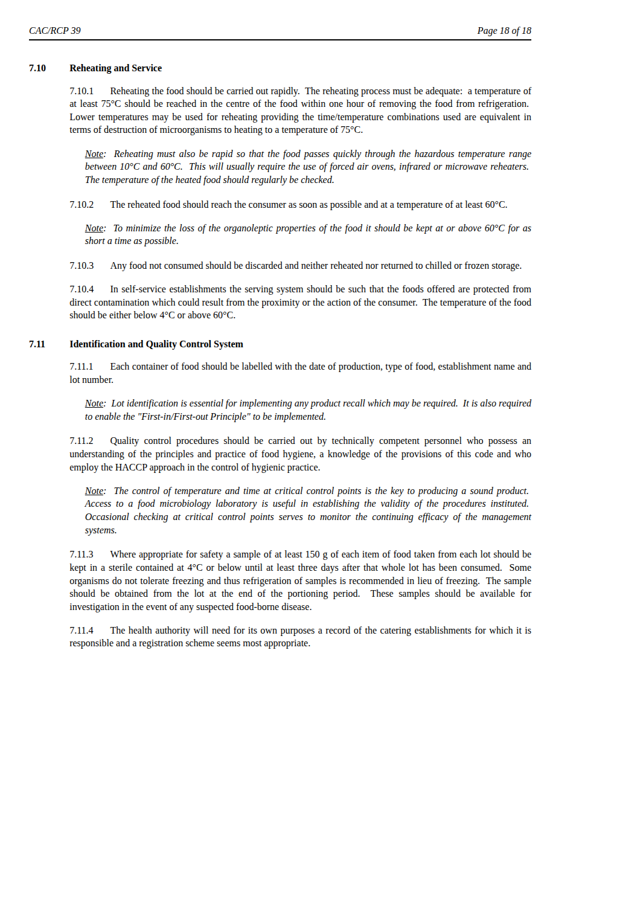CAC/RCP 39
Page 18 of 18
7.10 Reheating and Service
7.10.1 Reheating the food should be carried out rapidly. The reheating process must be adequate: a temperature of at least 75°C should be reached in the centre of the food within one hour of removing the food from refrigeration. Lower temperatures may be used for reheating providing the time/temperature combinations used are equivalent in terms of destruction of microorganisms to heating to a temperature of 75°C.
Note: Reheating must also be rapid so that the food passes quickly through the hazardous temperature range between 10°C and 60°C. This will usually require the use of forced air ovens, infrared or microwave reheaters. The temperature of the heated food should regularly be checked.
7.10.2 The reheated food should reach the consumer as soon as possible and at a temperature of at least 60°C.
Note: To minimize the loss of the organoleptic properties of the food it should be kept at or above 60°C for as short a time as possible.
7.10.3 Any food not consumed should be discarded and neither reheated nor returned to chilled or frozen storage.
7.10.4 In self-service establishments the serving system should be such that the foods offered are protected from direct contamination which could result from the proximity or the action of the consumer. The temperature of the food should be either below 4°C or above 60°C.
7.11 Identification and Quality Control System
7.11.1 Each container of food should be labelled with the date of production, type of food, establishment name and lot number.
Note: Lot identification is essential for implementing any product recall which may be required. It is also required to enable the "First-in/First-out Principle" to be implemented.
7.11.2 Quality control procedures should be carried out by technically competent personnel who possess an understanding of the principles and practice of food hygiene, a knowledge of the provisions of this code and who employ the HACCP approach in the control of hygienic practice.
Note: The control of temperature and time at critical control points is the key to producing a sound product. Access to a food microbiology laboratory is useful in establishing the validity of the procedures instituted. Occasional checking at critical control points serves to monitor the continuing efficacy of the management systems.
7.11.3 Where appropriate for safety a sample of at least 150 g of each item of food taken from each lot should be kept in a sterile contained at 4°C or below until at least three days after that whole lot has been consumed. Some organisms do not tolerate freezing and thus refrigeration of samples is recommended in lieu of freezing. The sample should be obtained from the lot at the end of the portioning period. These samples should be available for investigation in the event of any suspected food-borne disease.
7.11.4 The health authority will need for its own purposes a record of the catering establishments for which it is responsible and a registration scheme seems most appropriate.